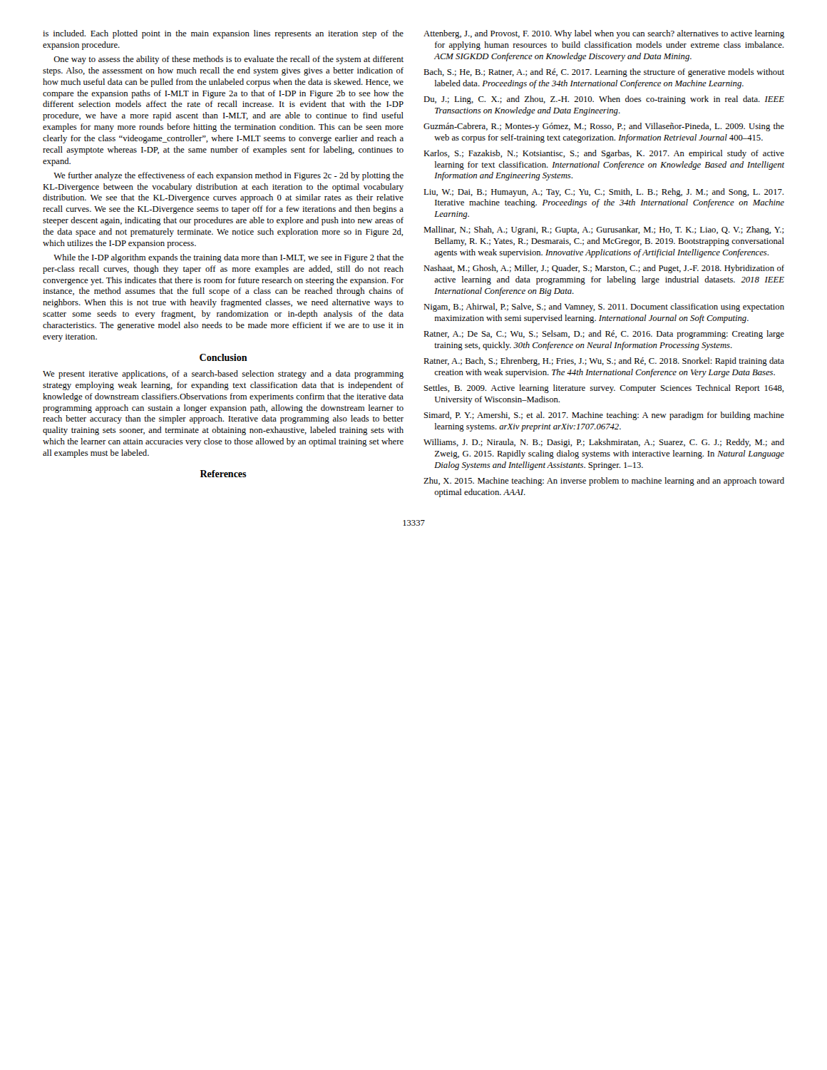is included. Each plotted point in the main expansion lines represents an iteration step of the expansion procedure.
One way to assess the ability of these methods is to evaluate the recall of the system at different steps. Also, the assessment on how much recall the end system gives gives a better indication of how much useful data can be pulled from the unlabeled corpus when the data is skewed. Hence, we compare the expansion paths of I-MLT in Figure 2a to that of I-DP in Figure 2b to see how the different selection models affect the rate of recall increase. It is evident that with the I-DP procedure, we have a more rapid ascent than I-MLT, and are able to continue to find useful examples for many more rounds before hitting the termination condition. This can be seen more clearly for the class “videogame_controller”, where I-MLT seems to converge earlier and reach a recall asymptote whereas I-DP, at the same number of examples sent for labeling, continues to expand.
We further analyze the effectiveness of each expansion method in Figures 2c - 2d by plotting the KL-Divergence between the vocabulary distribution at each iteration to the optimal vocabulary distribution. We see that the KL-Divergence curves approach 0 at similar rates as their relative recall curves. We see the KL-Divergence seems to taper off for a few iterations and then begins a steeper descent again, indicating that our procedures are able to explore and push into new areas of the data space and not prematurely terminate. We notice such exploration more so in Figure 2d, which utilizes the I-DP expansion process.
While the I-DP algorithm expands the training data more than I-MLT, we see in Figure 2 that the per-class recall curves, though they taper off as more examples are added, still do not reach convergence yet. This indicates that there is room for future research on steering the expansion. For instance, the method assumes that the full scope of a class can be reached through chains of neighbors. When this is not true with heavily fragmented classes, we need alternative ways to scatter some seeds to every fragment, by randomization or in-depth analysis of the data characteristics. The generative model also needs to be made more efficient if we are to use it in every iteration.
Conclusion
We present iterative applications, of a search-based selection strategy and a data programming strategy employing weak learning, for expanding text classification data that is independent of knowledge of downstream classifiers.Observations from experiments confirm that the iterative data programming approach can sustain a longer expansion path, allowing the downstream learner to reach better accuracy than the simpler approach. Iterative data programming also leads to better quality training sets sooner, and terminate at obtaining non-exhaustive, labeled training sets with which the learner can attain accuracies very close to those allowed by an optimal training set where all examples must be labeled.
References
Attenberg, J., and Provost, F. 2010. Why label when you can search? alternatives to active learning for applying human resources to build classification models under extreme class imbalance. ACM SIGKDD Conference on Knowledge Discovery and Data Mining.
Bach, S.; He, B.; Ratner, A.; and Ré, C. 2017. Learning the structure of generative models without labeled data. Proceedings of the 34th International Conference on Machine Learning.
Du, J.; Ling, C. X.; and Zhou, Z.-H. 2010. When does co-training work in real data. IEEE Transactions on Knowledge and Data Engineering.
Guzmán-Cabrera, R.; Montes-y Gómez, M.; Rosso, P.; and Villaseñor-Pineda, L. 2009. Using the web as corpus for self-training text categorization. Information Retrieval Journal 400–415.
Karlos, S.; Fazakisb, N.; Kotsiantisc, S.; and Sgarbas, K. 2017. An empirical study of active learning for text classification. International Conference on Knowledge Based and Intelligent Information and Engineering Systems.
Liu, W.; Dai, B.; Humayun, A.; Tay, C.; Yu, C.; Smith, L. B.; Rehg, J. M.; and Song, L. 2017. Iterative machine teaching. Proceedings of the 34th International Conference on Machine Learning.
Mallinar, N.; Shah, A.; Ugrani, R.; Gupta, A.; Gurusankar, M.; Ho, T. K.; Liao, Q. V.; Zhang, Y.; Bellamy, R. K.; Yates, R.; Desmarais, C.; and McGregor, B. 2019. Bootstrapping conversational agents with weak supervision. Innovative Applications of Artificial Intelligence Conferences.
Nashaat, M.; Ghosh, A.; Miller, J.; Quader, S.; Marston, C.; and Puget, J.-F. 2018. Hybridization of active learning and data programming for labeling large industrial datasets. 2018 IEEE International Conference on Big Data.
Nigam, B.; Ahirwal, P.; Salve, S.; and Vamney, S. 2011. Document classification using expectation maximization with semi supervised learning. International Journal on Soft Computing.
Ratner, A.; De Sa, C.; Wu, S.; Selsam, D.; and Ré, C. 2016. Data programming: Creating large training sets, quickly. 30th Conference on Neural Information Processing Systems.
Ratner, A.; Bach, S.; Ehrenberg, H.; Fries, J.; Wu, S.; and Ré, C. 2018. Snorkel: Rapid training data creation with weak supervision. The 44th International Conference on Very Large Data Bases.
Settles, B. 2009. Active learning literature survey. Computer Sciences Technical Report 1648, University of Wisconsin–Madison.
Simard, P. Y.; Amershi, S.; et al. 2017. Machine teaching: A new paradigm for building machine learning systems. arXiv preprint arXiv:1707.06742.
Williams, J. D.; Niraula, N. B.; Dasigi, P.; Lakshmiratan, A.; Suarez, C. G. J.; Reddy, M.; and Zweig, G. 2015. Rapidly scaling dialog systems with interactive learning. In Natural Language Dialog Systems and Intelligent Assistants. Springer. 1–13.
Zhu, X. 2015. Machine teaching: An inverse problem to machine learning and an approach toward optimal education. AAAI.
13337